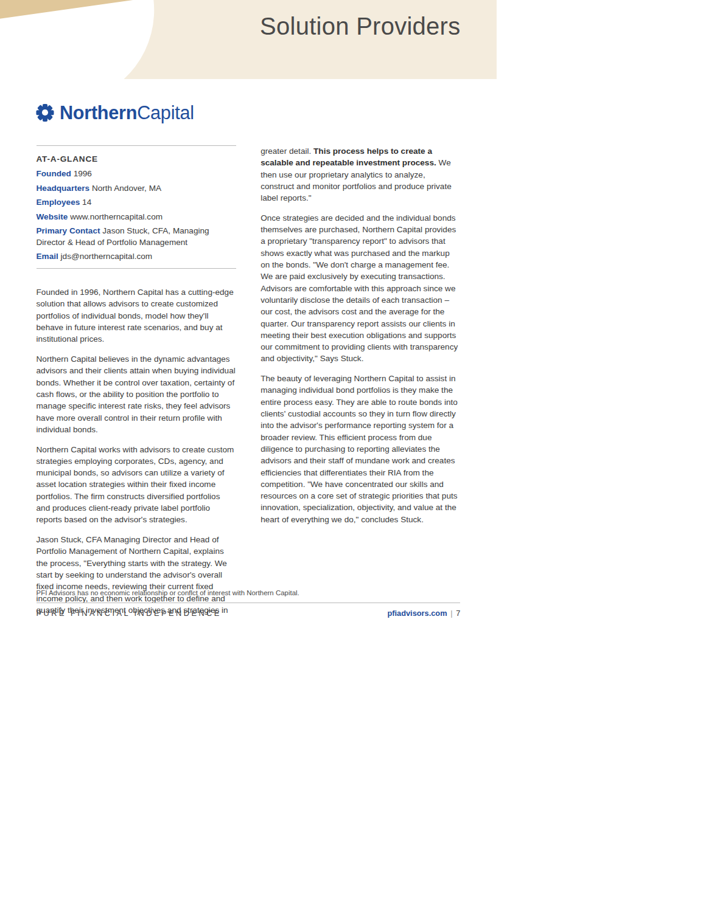Solution Providers
NorthernCapital
AT-A-GLANCE
Founded 1996
Headquarters North Andover, MA
Employees 14
Website www.northerncapital.com
Primary Contact Jason Stuck, CFA, Managing Director & Head of Portfolio Management
Email jds@northerncapital.com
Founded in 1996, Northern Capital has a cutting-edge solution that allows advisors to create customized portfolios of individual bonds, model how they'll behave in future interest rate scenarios, and buy at institutional prices.
Northern Capital believes in the dynamic advantages advisors and their clients attain when buying individual bonds. Whether it be control over taxation, certainty of cash flows, or the ability to position the portfolio to manage specific interest rate risks, they feel advisors have more overall control in their return profile with individual bonds.
Northern Capital works with advisors to create custom strategies employing corporates, CDs, agency, and municipal bonds, so advisors can utilize a variety of asset location strategies within their fixed income portfolios. The firm constructs diversified portfolios and produces client-ready private label portfolio reports based on the advisor's strategies.
Jason Stuck, CFA Managing Director and Head of Portfolio Management of Northern Capital, explains the process, "Everything starts with the strategy. We start by seeking to understand the advisor's overall fixed income needs, reviewing their current fixed income policy, and then work together to define and quantify their investment objectives and strategies in
greater detail. This process helps to create a scalable and repeatable investment process. We then use our proprietary analytics to analyze, construct and monitor portfolios and produce private label reports."
Once strategies are decided and the individual bonds themselves are purchased, Northern Capital provides a proprietary "transparency report" to advisors that shows exactly what was purchased and the markup on the bonds. "We don't charge a management fee. We are paid exclusively by executing transactions. Advisors are comfortable with this approach since we voluntarily disclose the details of each transaction – our cost, the advisors cost and the average for the quarter. Our transparency report assists our clients in meeting their best execution obligations and supports our commitment to providing clients with transparency and objectivity," Says Stuck.
The beauty of leveraging Northern Capital to assist in managing individual bond portfolios is they make the entire process easy. They are able to route bonds into clients' custodial accounts so they in turn flow directly into the advisor's performance reporting system for a broader review. This efficient process from due diligence to purchasing to reporting alleviates the advisors and their staff of mundane work and creates efficiencies that differentiates their RIA from the competition. "We have concentrated our skills and resources on a core set of strategic priorities that puts innovation, specialization, objectivity, and value at the heart of everything we do," concludes Stuck.
PFI Advisors has no economic relationship or conflct of interest with Northern Capital.
PURE FINANCIAL INDEPENDENCE
pfiadvisors.com|7